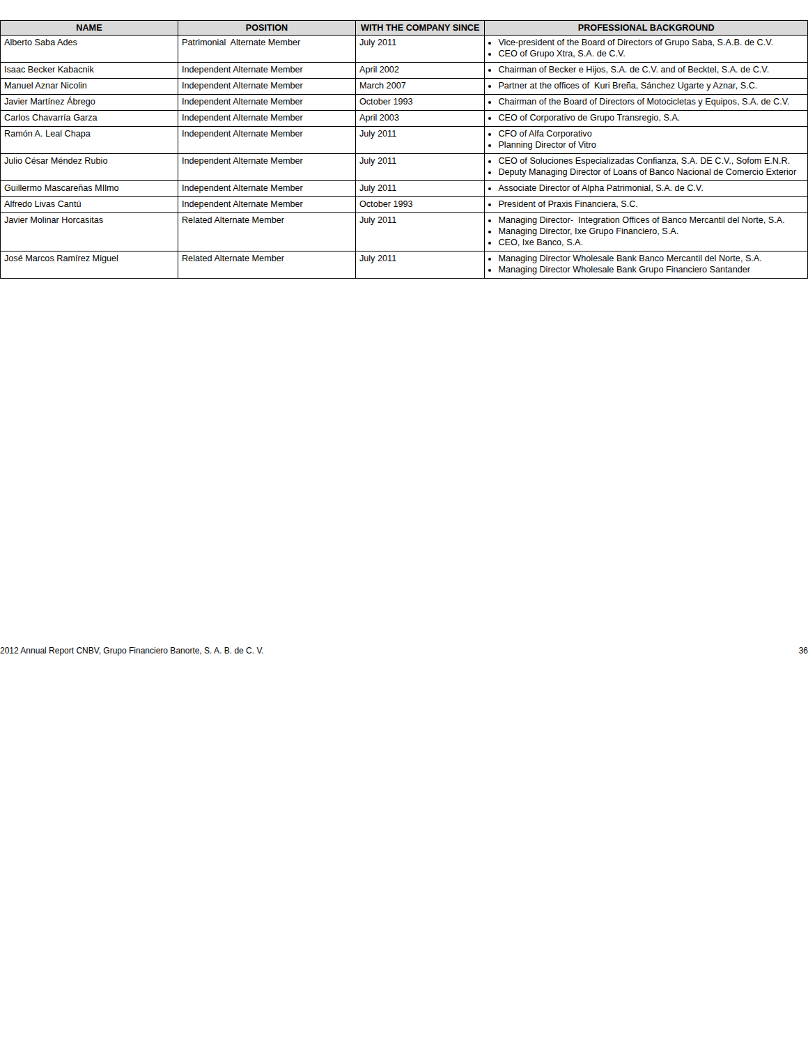| NAME | POSITION | WITH THE COMPANY SINCE | PROFESSIONAL BACKGROUND |
| --- | --- | --- | --- |
| Alberto Saba Ades | Patrimonial Alternate Member | July 2011 | Vice-president of the Board of Directors of Grupo Saba, S.A.B. de C.V. CEO of Grupo Xtra, S.A. de C.V. |
| Isaac Becker Kabacnik | Independent Alternate Member | April 2002 | Chairman of Becker e Hijos, S.A. de C.V. and of Becktel, S.A. de C.V. |
| Manuel Aznar Nicolin | Independent Alternate Member | March 2007 | Partner at the offices of Kuri Breña, Sánchez Ugarte y Aznar, S.C. |
| Javier Martínez Ábrego | Independent Alternate Member | October 1993 | Chairman of the Board of Directors of Motocicletas y Equipos, S.A. de C.V. |
| Carlos Chavarría Garza | Independent Alternate Member | April 2003 | CEO of Corporativo de Grupo Transregio, S.A. |
| Ramón A. Leal Chapa | Independent Alternate Member | July 2011 | CFO of Alfa Corporativo Planning Director of Vitro |
| Julio César Méndez Rubio | Independent Alternate Member | July 2011 | CEO of Soluciones Especializadas Confianza, S.A. DE C.V., Sofom E.N.R. Deputy Managing Director of Loans of Banco Nacional de Comercio Exterior |
| Guillermo Mascareñas MIlmo | Independent Alternate Member | July 2011 | Associate Director of Alpha Patrimonial, S.A. de C.V. |
| Alfredo Livas Cantú | Independent Alternate Member | October 1993 | President of Praxis Financiera, S.C. |
| Javier Molinar Horcasitas | Related Alternate Member | July 2011 | Managing Director- Integration Offices of Banco Mercantil del Norte, S.A. Managing Director, Ixe Grupo Financiero, S.A. CEO, Ixe Banco, S.A. |
| José Marcos Ramírez Miguel | Related Alternate Member | July 2011 | Managing Director Wholesale Bank Banco Mercantil del Norte, S.A. Managing Director Wholesale Bank Grupo Financiero Santander |
2012 Annual Report CNBV, Grupo Financiero Banorte, S. A. B. de C. V. 36